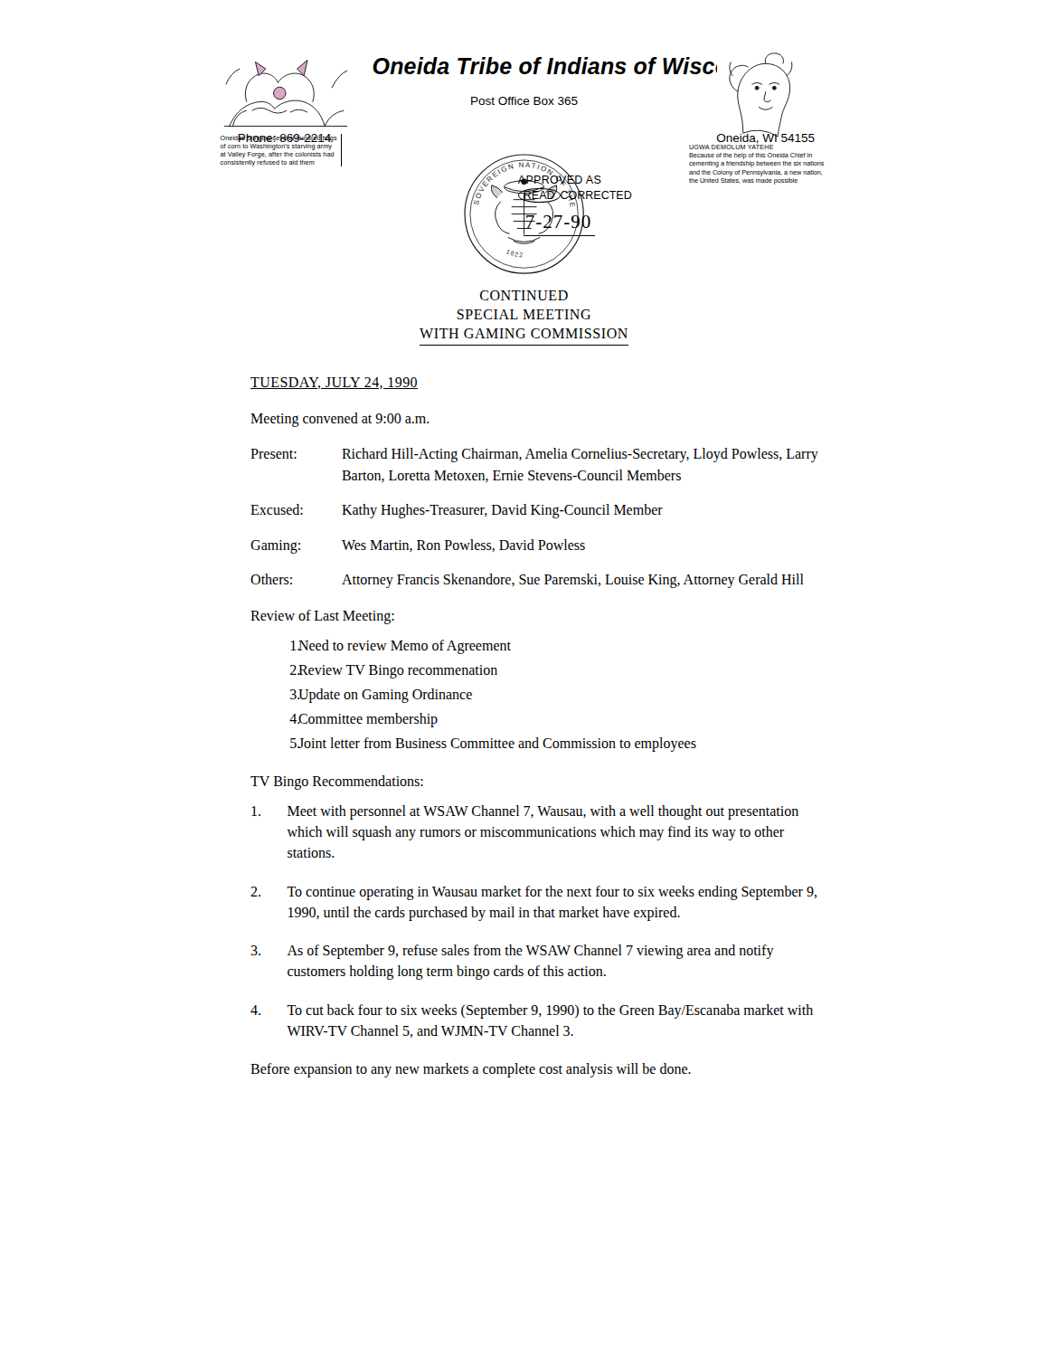Oneidas bringing several hundred bags of corn to Washington's starving army at Valley Forge, after the colonists had consistently refused to aid them
UGWA DEMOLUM YATEHE
Because of the help of this Oneida Chief in cementing a friendship between the six nations and the Colony of Pennsylvania, a new nation, the United States, was made possible
Oneida Tribe of Indians of Wisconsin
Post Office Box 365
Phone: 869-2214 Oneida, WI 54155
SOVEREIGN NATION OF THE ONEIDA 1822
APPROVED AS
READCORRECTED
7-27-90
CONTINUED
SPECIAL MEETING
WITH GAMING COMMISSION
TUESDAY, JULY 24, 1990
Meeting convened at 9:00 a.m.
Present:
Richard Hill-Acting Chairman, Amelia Cornelius-Secretary, Lloyd Powless, Larry Barton, Loretta Metoxen, Ernie Stevens-Council Members
Excused:
Kathy Hughes-Treasurer, David King-Council Member
Gaming:
Wes Martin, Ron Powless, David Powless
Others:
Attorney Francis Skenandore, Sue Paremski, Louise King, Attorney Gerald Hill
Review of Last Meeting:
1. Need to review Memo of Agreement
2. Review TV Bingo recommenation
3. Update on Gaming Ordinance
4. Committee membership
5. Joint letter from Business Committee and Commission to employees
TV Bingo Recommendations:
1. Meet with personnel at WSAW Channel 7, Wausau, with a well thought out presentation which will squash any rumors or miscommunications which may find its way to other stations.
2. To continue operating in Wausau market for the next four to six weeks ending September 9, 1990, until the cards purchased by mail in that market have expired.
3. As of September 9, refuse sales from the WSAW Channel 7 viewing area and notify customers holding long term bingo cards of this action.
4. To cut back four to six weeks (September 9, 1990) to the Green Bay/Escanaba market with WIRV-TV Channel 5, and WJMN-TV Channel 3.
Before expansion to any new markets a complete cost analysis will be done.